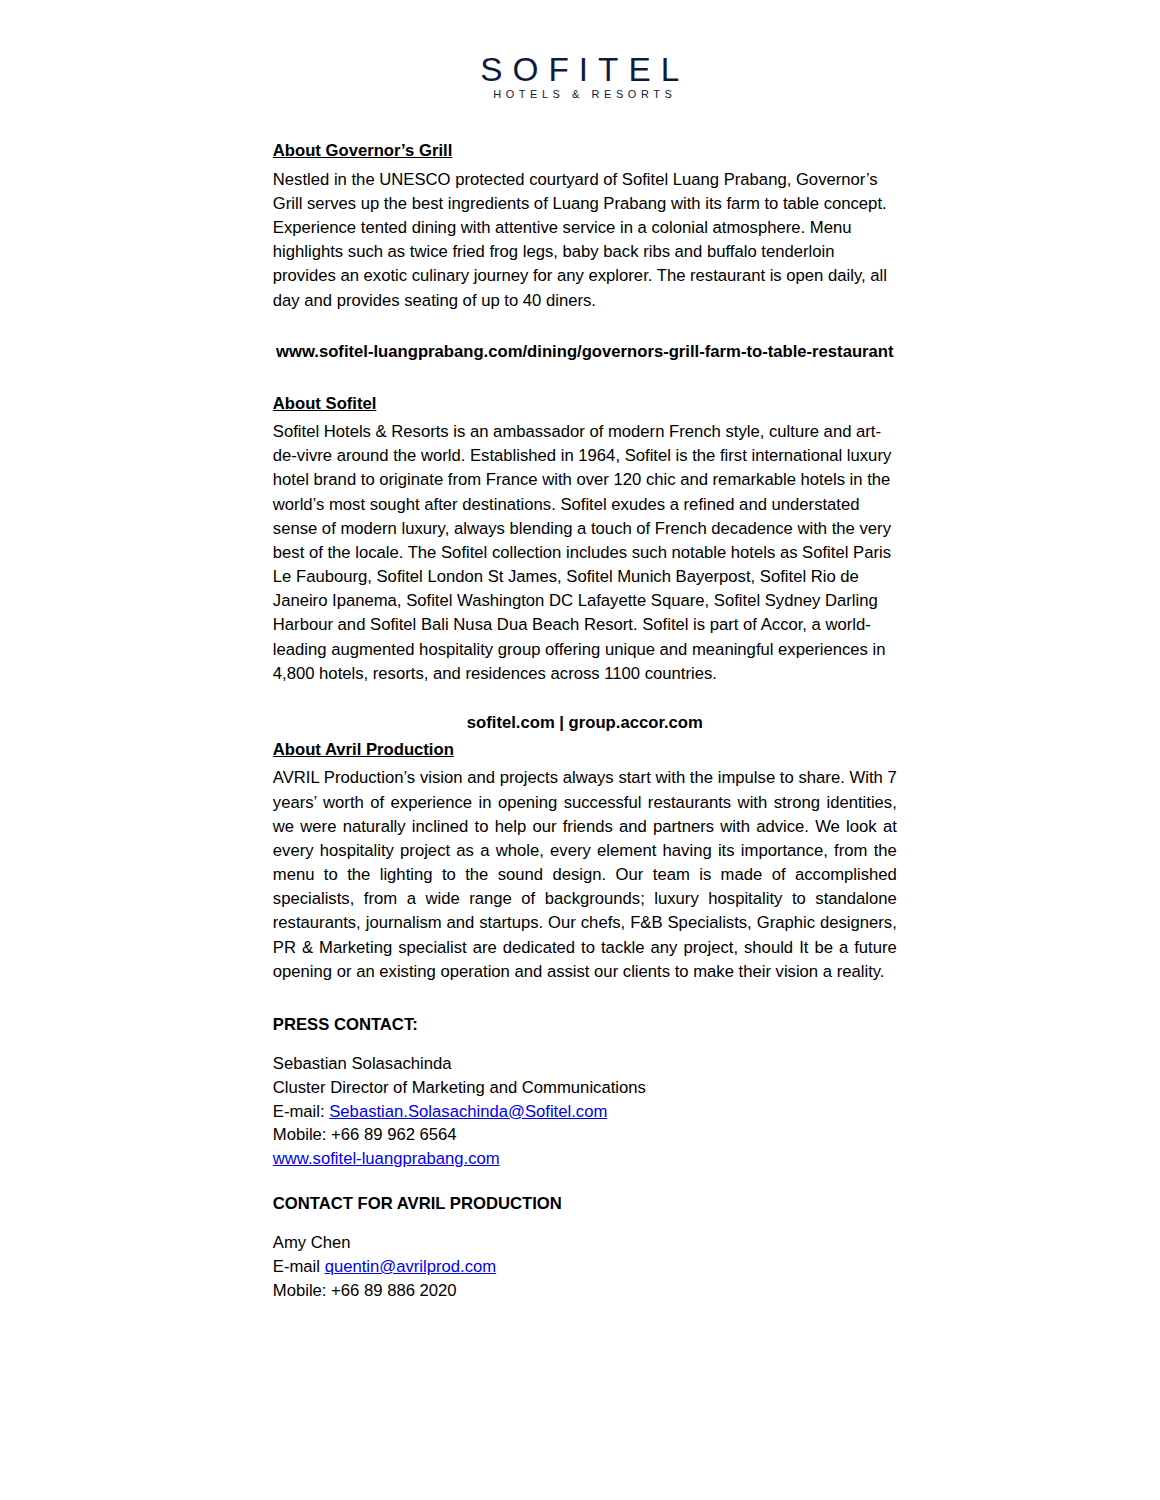SOFITEL
HOTELS & RESORTS
About Governor’s Grill
Nestled in the UNESCO protected courtyard of Sofitel Luang Prabang, Governor’s Grill serves up the best ingredients of Luang Prabang with its farm to table concept. Experience tented dining with attentive service in a colonial atmosphere. Menu highlights such as twice fried frog legs, baby back ribs and buffalo tenderloin provides an exotic culinary journey for any explorer. The restaurant is open daily, all day and provides seating of up to 40 diners.
www.sofitel-luangprabang.com/dining/governors-grill-farm-to-table-restaurant
About Sofitel
Sofitel Hotels & Resorts is an ambassador of modern French style, culture and art-de-vivre around the world. Established in 1964, Sofitel is the first international luxury hotel brand to originate from France with over 120 chic and remarkable hotels in the world’s most sought after destinations. Sofitel exudes a refined and understated sense of modern luxury, always blending a touch of French decadence with the very best of the locale. The Sofitel collection includes such notable hotels as Sofitel Paris Le Faubourg, Sofitel London St James, Sofitel Munich Bayerpost, Sofitel Rio de Janeiro Ipanema, Sofitel Washington DC Lafayette Square, Sofitel Sydney Darling Harbour and Sofitel Bali Nusa Dua Beach Resort. Sofitel is part of Accor, a world-leading augmented hospitality group offering unique and meaningful experiences in 4,800 hotels, resorts, and residences across 1100 countries.
sofitel.com | group.accor.com
About Avril Production
AVRIL Production’s vision and projects always start with the impulse to share. With 7 years’ worth of experience in opening successful restaurants with strong identities, we were naturally inclined to help our friends and partners with advice. We look at every hospitality project as a whole, every element having its importance, from the menu to the lighting to the sound design. Our team is made of accomplished specialists, from a wide range of backgrounds; luxury hospitality to standalone restaurants, journalism and startups. Our chefs, F&B Specialists, Graphic designers, PR & Marketing specialist are dedicated to tackle any project, should It be a future opening or an existing operation and assist our clients to make their vision a reality.
PRESS CONTACT:
Sebastian Solasachinda
Cluster Director of Marketing and Communications
E-mail: Sebastian.Solasachinda@Sofitel.com
Mobile: +66 89 962 6564
www.sofitel-luangprabang.com
CONTACT FOR AVRIL PRODUCTION
Amy Chen
E-mail quentin@avrilprod.com
Mobile: +66 89 886 2020